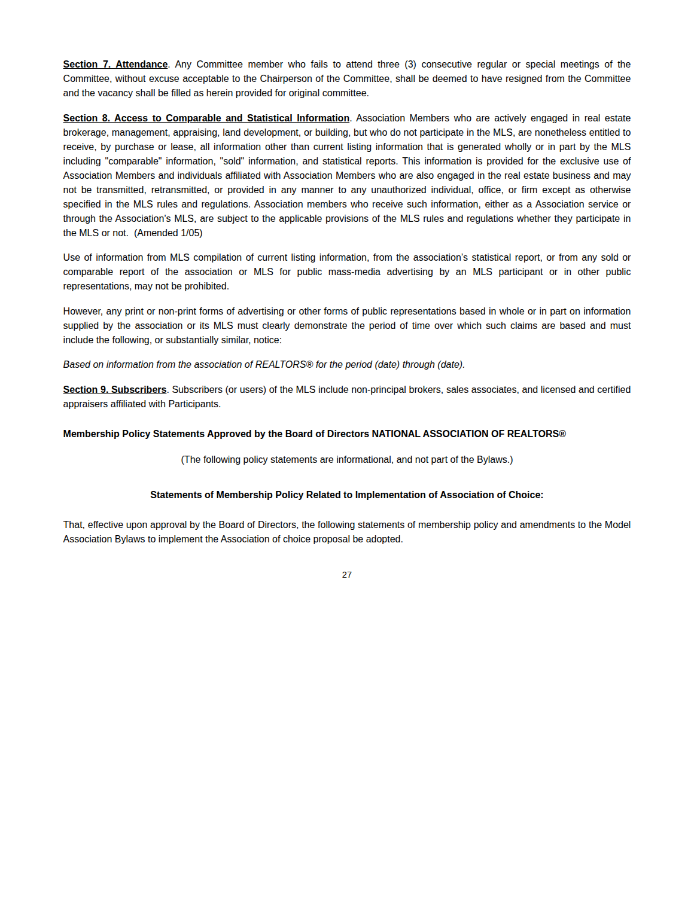Section 7. Attendance. Any Committee member who fails to attend three (3) consecutive regular or special meetings of the Committee, without excuse acceptable to the Chairperson of the Committee, shall be deemed to have resigned from the Committee and the vacancy shall be filled as herein provided for original committee.
Section 8. Access to Comparable and Statistical Information. Association Members who are actively engaged in real estate brokerage, management, appraising, land development, or building, but who do not participate in the MLS, are nonetheless entitled to receive, by purchase or lease, all information other than current listing information that is generated wholly or in part by the MLS including "comparable" information, "sold" information, and statistical reports. This information is provided for the exclusive use of Association Members and individuals affiliated with Association Members who are also engaged in the real estate business and may not be transmitted, retransmitted, or provided in any manner to any unauthorized individual, office, or firm except as otherwise specified in the MLS rules and regulations. Association members who receive such information, either as a Association service or through the Association's MLS, are subject to the applicable provisions of the MLS rules and regulations whether they participate in the MLS or not. (Amended 1/05)
Use of information from MLS compilation of current listing information, from the association’s statistical report, or from any sold or comparable report of the association or MLS for public mass-media advertising by an MLS participant or in other public representations, may not be prohibited.
However, any print or non-print forms of advertising or other forms of public representations based in whole or in part on information supplied by the association or its MLS must clearly demonstrate the period of time over which such claims are based and must include the following, or substantially similar, notice:
Based on information from the association of REALTORS® for the period (date) through (date).
Section 9. Subscribers. Subscribers (or users) of the MLS include non-principal brokers, sales associates, and licensed and certified appraisers affiliated with Participants.
Membership Policy Statements Approved by the Board of Directors NATIONAL ASSOCIATION OF REALTORS®
(The following policy statements are informational, and not part of the Bylaws.)
Statements of Membership Policy Related to Implementation of Association of Choice:
That, effective upon approval by the Board of Directors, the following statements of membership policy and amendments to the Model Association Bylaws to implement the Association of choice proposal be adopted.
27